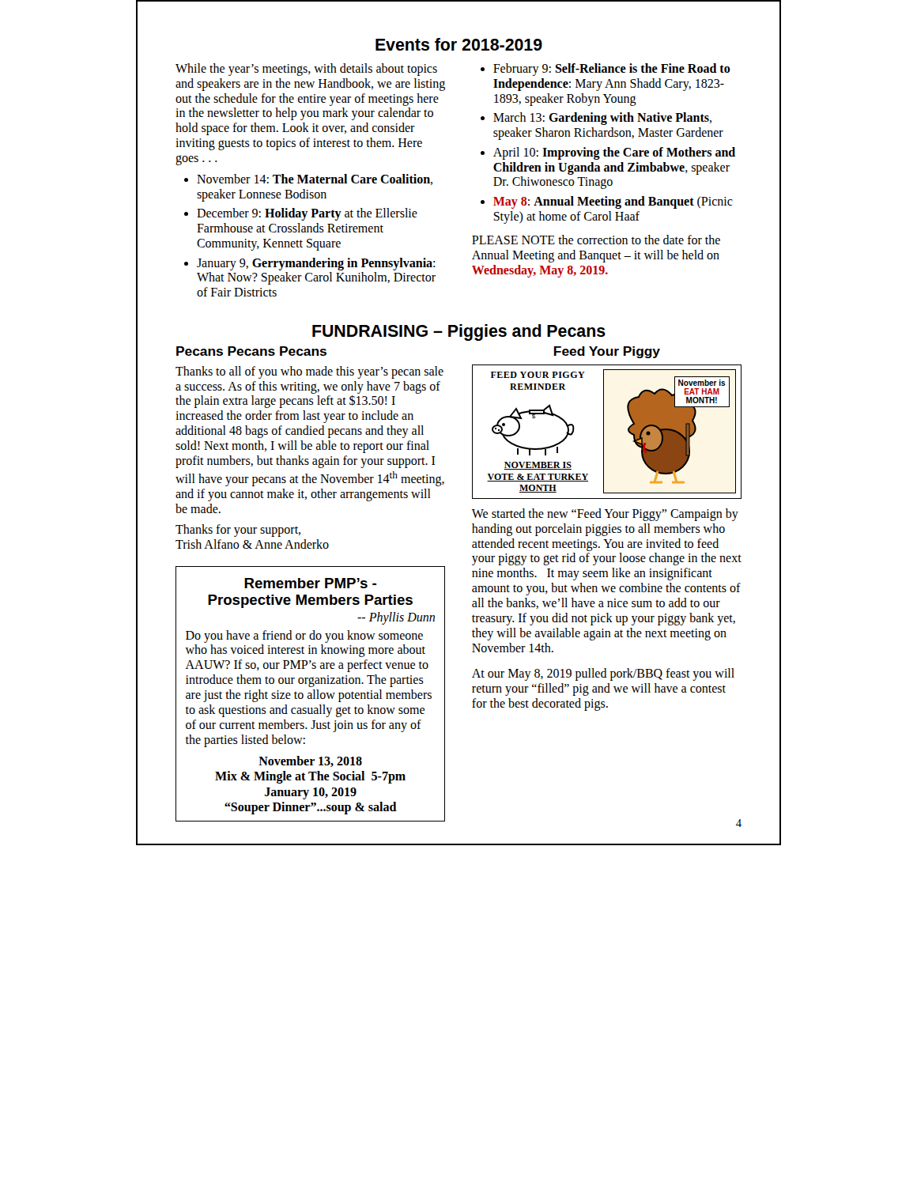Events for 2018-2019
While the year’s meetings, with details about topics and speakers are in the new Handbook, we are listing out the schedule for the entire year of meetings here in the newsletter to help you mark your calendar to hold space for them. Look it over, and consider inviting guests to topics of interest to them. Here goes . . .
November 14: The Maternal Care Coalition, speaker Lonnese Bodison
December 9: Holiday Party at the Ellerslie Farmhouse at Crosslands Retirement Community, Kennett Square
January 9, Gerrymandering in Pennsylvania: What Now? Speaker Carol Kuniholm, Director of Fair Districts
February 9: Self-Reliance is the Fine Road to Independence: Mary Ann Shadd Cary, 1823-1893, speaker Robyn Young
March 13: Gardening with Native Plants, speaker Sharon Richardson, Master Gardener
April 10: Improving the Care of Mothers and Children in Uganda and Zimbabwe, speaker Dr. Chiwonesco Tinago
May 8: Annual Meeting and Banquet (Picnic Style) at home of Carol Haaf
PLEASE NOTE the correction to the date for the Annual Meeting and Banquet – it will be held on Wednesday, May 8, 2019.
FUNDRAISING – Piggies and Pecans
Pecans Pecans Pecans
Feed Your Piggy
Thanks to all of you who made this year’s pecan sale a success. As of this writing, we only have 7 bags of the plain extra large pecans left at $13.50! I increased the order from last year to include an additional 48 bags of candied pecans and they all sold! Next month, I will be able to report our final profit numbers, but thanks again for your support. I will have your pecans at the November 14th meeting, and if you cannot make it, other arrangements will be made.
Thanks for your support,
Trish Alfano & Anne Anderko
Remember PMP’s -
Prospective Members Parties
-- Phyllis Dunn
Do you have a friend or do you know someone who has voiced interest in knowing more about AAUW? If so, our PMP’s are a perfect venue to introduce them to our organization. The parties are just the right size to allow potential members to ask questions and casually get to know some of our current members. Just join us for any of the parties listed below:
November 13, 2018
Mix & Mingle at The Social 5-7pm
January 10, 2019
“Souper Dinner”...soup & salad
FEED YOUR PIGGY
REMINDER
$
NOVEMBER IS
VOTE & EAT TURKEY
MONTH
November is
EAT HAM
MONTH!
We started the new “Feed Your Piggy” Campaign by handing out porcelain piggies to all members who attended recent meetings. You are invited to feed your piggy to get rid of your loose change in the next nine months. It may seem like an insignificant amount to you, but when we combine the contents of all the banks, we’ll have a nice sum to add to our treasury. If you did not pick up your piggy bank yet, they will be available again at the next meeting on November 14th.
At our May 8, 2019 pulled pork/BBQ feast you will return your “filled” pig and we will have a contest for the best decorated pigs.
4